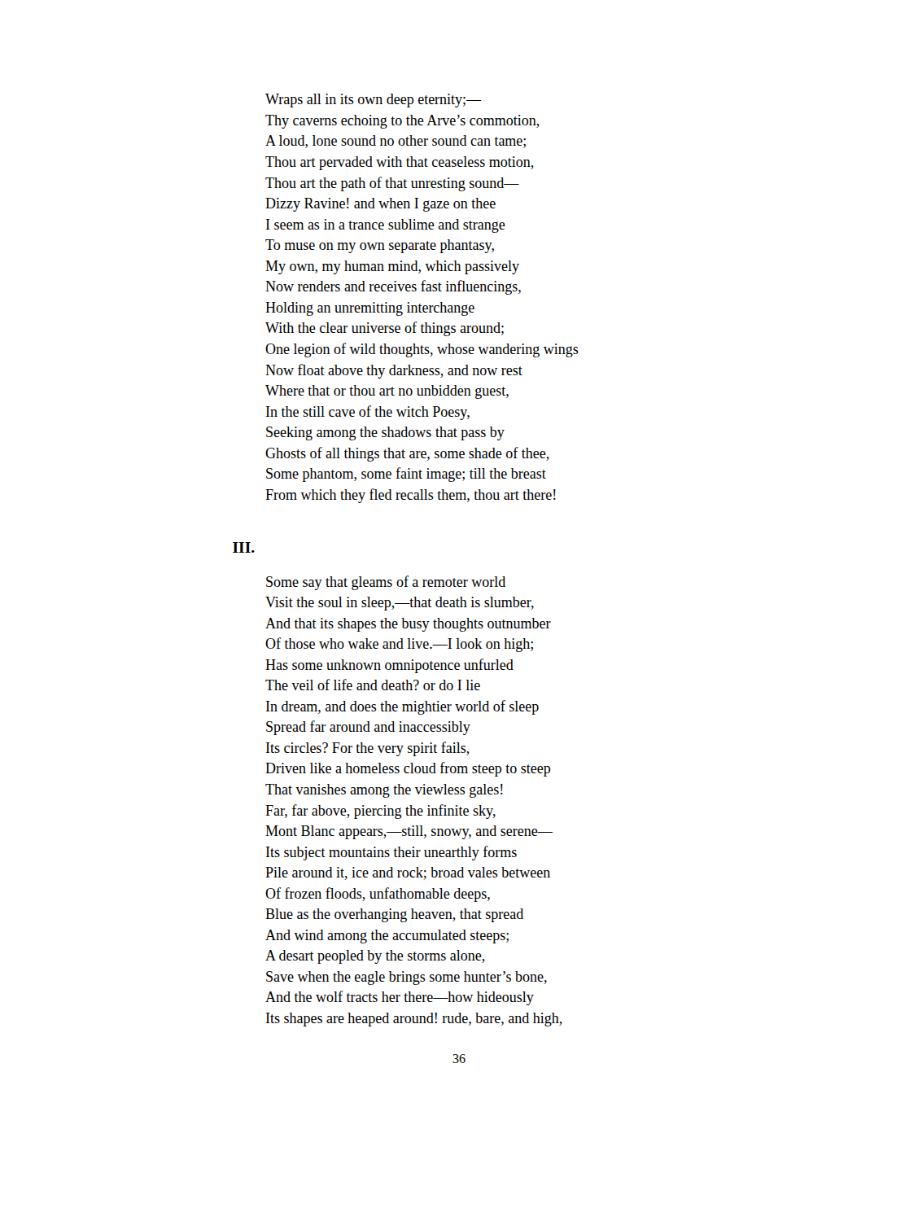Wraps all in its own deep eternity;— Thy caverns echoing to the Arve’s commotion, A loud, lone sound no other sound can tame; Thou art pervaded with that ceaseless motion, Thou art the path of that unresting sound— Dizzy Ravine! and when I gaze on thee I seem as in a trance sublime and strange To muse on my own separate phantasy, My own, my human mind, which passively Now renders and receives fast influencings, Holding an unremitting interchange With the clear universe of things around; One legion of wild thoughts, whose wandering wings Now float above thy darkness, and now rest Where that or thou art no unbidden guest, In the still cave of the witch Poesy, Seeking among the shadows that pass by Ghosts of all things that are, some shade of thee, Some phantom, some faint image; till the breast From which they fled recalls them, thou art there!
III.
Some say that gleams of a remoter world Visit the soul in sleep,—that death is slumber, And that its shapes the busy thoughts outnumber Of those who wake and live.—I look on high; Has some unknown omnipotence unfurled The veil of life and death? or do I lie In dream, and does the mightier world of sleep Spread far around and inaccessibly Its circles? For the very spirit fails, Driven like a homeless cloud from steep to steep That vanishes among the viewless gales! Far, far above, piercing the infinite sky, Mont Blanc appears,—still, snowy, and serene— Its subject mountains their unearthly forms Pile around it, ice and rock; broad vales between Of frozen floods, unfathomable deeps, Blue as the overhanging heaven, that spread And wind among the accumulated steeps; A desart peopled by the storms alone, Save when the eagle brings some hunter’s bone, And the wolf tracts her there—how hideously Its shapes are heaped around! rude, bare, and high,
36